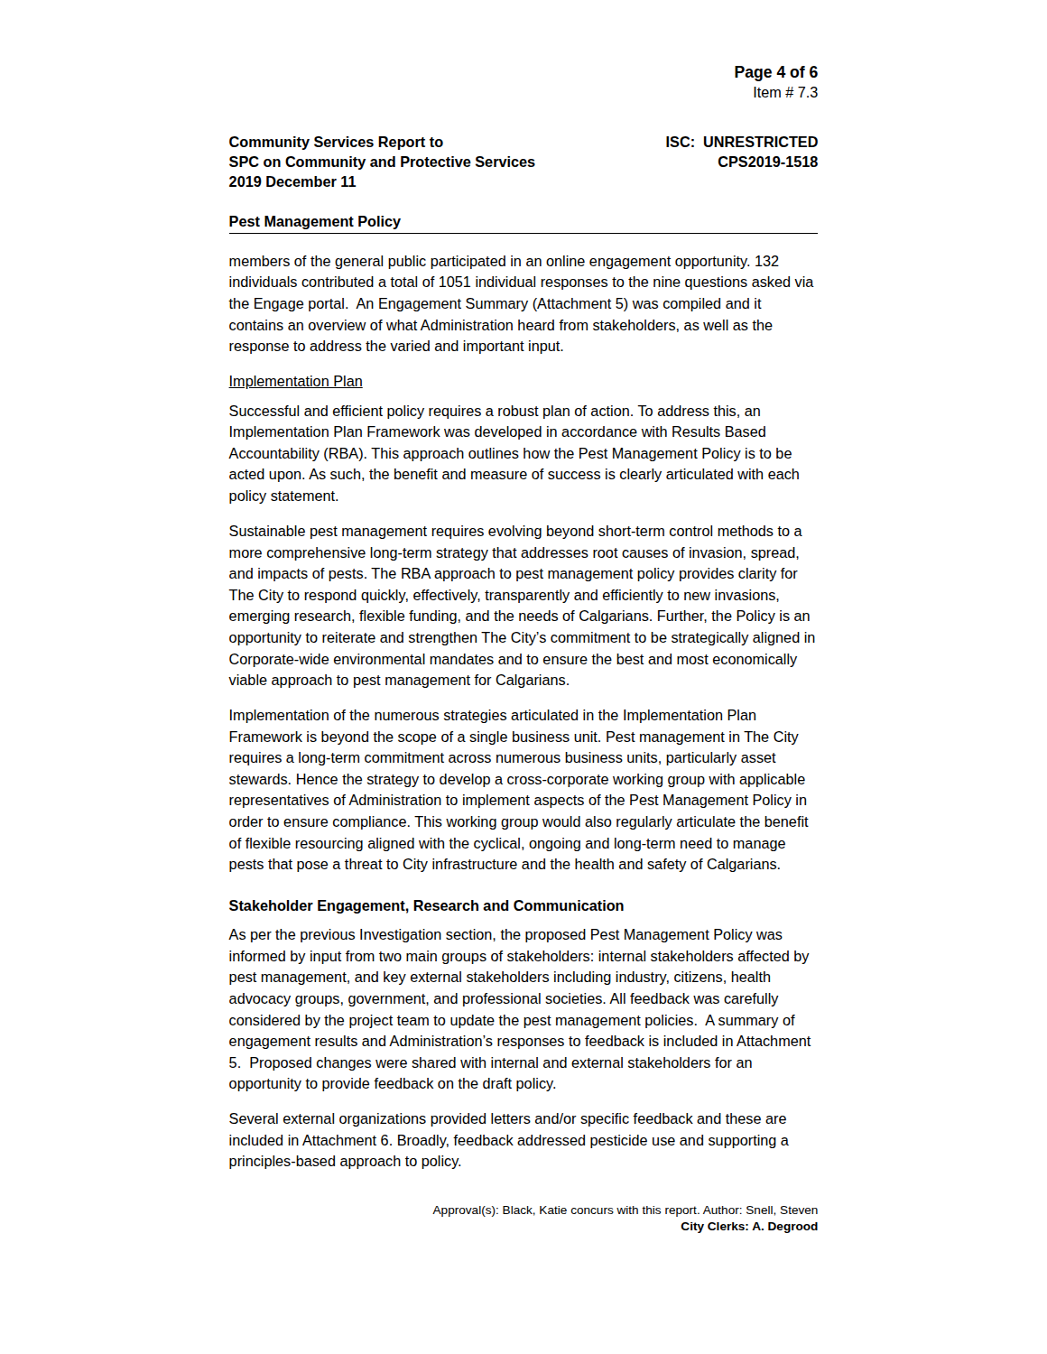Page 4 of 6
Item # 7.3
| Community Services Report to | ISC: UNRESTRICTED |
| SPC on Community and Protective Services | CPS2019-1518 |
| 2019 December 11 | |
Pest Management Policy
members of the general public participated in an online engagement opportunity. 132 individuals contributed a total of 1051 individual responses to the nine questions asked via the Engage portal. An Engagement Summary (Attachment 5) was compiled and it contains an overview of what Administration heard from stakeholders, as well as the response to address the varied and important input.
Implementation Plan
Successful and efficient policy requires a robust plan of action. To address this, an Implementation Plan Framework was developed in accordance with Results Based Accountability (RBA). This approach outlines how the Pest Management Policy is to be acted upon. As such, the benefit and measure of success is clearly articulated with each policy statement.
Sustainable pest management requires evolving beyond short-term control methods to a more comprehensive long-term strategy that addresses root causes of invasion, spread, and impacts of pests. The RBA approach to pest management policy provides clarity for The City to respond quickly, effectively, transparently and efficiently to new invasions, emerging research, flexible funding, and the needs of Calgarians. Further, the Policy is an opportunity to reiterate and strengthen The City’s commitment to be strategically aligned in Corporate-wide environmental mandates and to ensure the best and most economically viable approach to pest management for Calgarians.
Implementation of the numerous strategies articulated in the Implementation Plan Framework is beyond the scope of a single business unit. Pest management in The City requires a long-term commitment across numerous business units, particularly asset stewards. Hence the strategy to develop a cross-corporate working group with applicable representatives of Administration to implement aspects of the Pest Management Policy in order to ensure compliance. This working group would also regularly articulate the benefit of flexible resourcing aligned with the cyclical, ongoing and long-term need to manage pests that pose a threat to City infrastructure and the health and safety of Calgarians.
Stakeholder Engagement, Research and Communication
As per the previous Investigation section, the proposed Pest Management Policy was informed by input from two main groups of stakeholders: internal stakeholders affected by pest management, and key external stakeholders including industry, citizens, health advocacy groups, government, and professional societies. All feedback was carefully considered by the project team to update the pest management policies. A summary of engagement results and Administration’s responses to feedback is included in Attachment 5. Proposed changes were shared with internal and external stakeholders for an opportunity to provide feedback on the draft policy.
Several external organizations provided letters and/or specific feedback and these are included in Attachment 6. Broadly, feedback addressed pesticide use and supporting a principles-based approach to policy.
Approval(s): Black, Katie concurs with this report. Author: Snell, Steven
City Clerks: A. Degrood